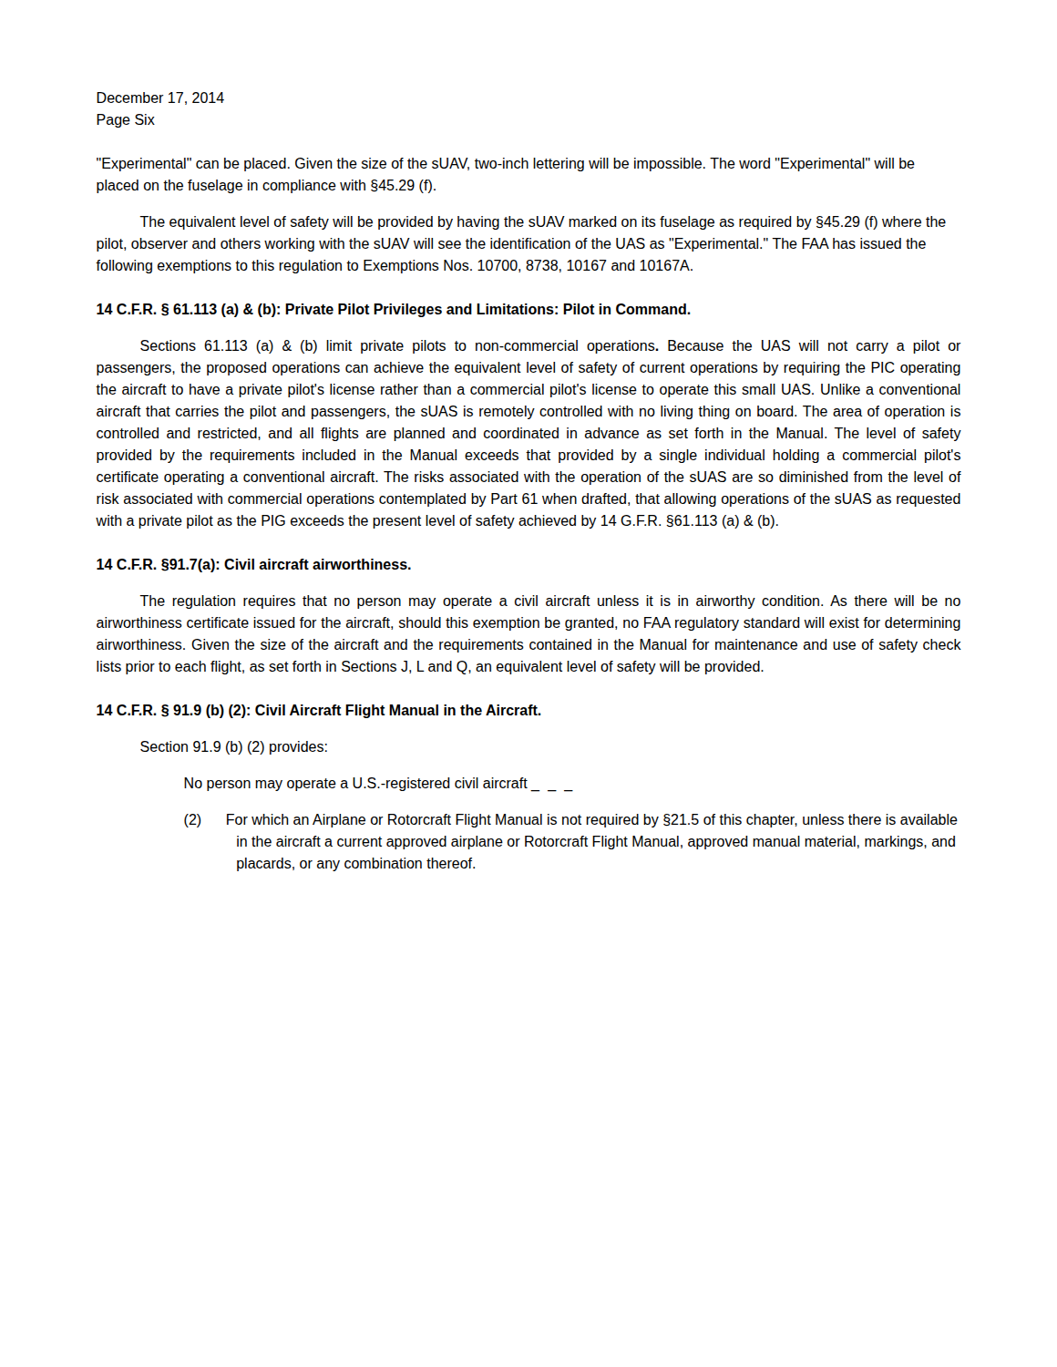December 17, 2014
Page Six
"Experimental" can be placed. Given the size of the sUAV, two-inch lettering will be impossible. The word "Experimental" will be placed on the fuselage in compliance with §45.29 (f).
The equivalent level of safety will be provided by having the sUAV marked on its fuselage as required by §45.29 (f) where the pilot, observer and others working with the sUAV will see the identification of the UAS as "Experimental." The FAA has issued the following exemptions to this regulation to Exemptions Nos. 10700, 8738, 10167 and 10167A.
14 C.F.R. § 61.113 (a) & (b): Private Pilot Privileges and Limitations: Pilot in Command.
Sections 61.113 (a) & (b) limit private pilots to non-commercial operations. Because the UAS will not carry a pilot or passengers, the proposed operations can achieve the equivalent level of safety of current operations by requiring the PIC operating the aircraft to have a private pilot's license rather than a commercial pilot's license to operate this small UAS. Unlike a conventional aircraft that carries the pilot and passengers, the sUAS is remotely controlled with no living thing on board. The area of operation is controlled and restricted, and all flights are planned and coordinated in advance as set forth in the Manual. The level of safety provided by the requirements included in the Manual exceeds that provided by a single individual holding a commercial pilot's certificate operating a conventional aircraft. The risks associated with the operation of the sUAS are so diminished from the level of risk associated with commercial operations contemplated by Part 61 when drafted, that allowing operations of the sUAS as requested with a private pilot as the PIG exceeds the present level of safety achieved by 14 G.F.R. §61.113 (a) & (b).
14 C.F.R. §91.7(a): Civil aircraft airworthiness.
The regulation requires that no person may operate a civil aircraft unless it is in airworthy condition. As there will be no airworthiness certificate issued for the aircraft, should this exemption be granted, no FAA regulatory standard will exist for determining airworthiness. Given the size of the aircraft and the requirements contained in the Manual for maintenance and use of safety check lists prior to each flight, as set forth in Sections J, L and Q, an equivalent level of safety will be provided.
14 C.F.R. § 91.9 (b) (2): Civil Aircraft Flight Manual in the Aircraft.
Section 91.9 (b) (2) provides:
No person may operate a U.S.-registered civil aircraft _ _ _
(2) For which an Airplane or Rotorcraft Flight Manual is not required by §21.5 of this chapter, unless there is available in the aircraft a current approved airplane or Rotorcraft Flight Manual, approved manual material, markings, and placards, or any combination thereof.